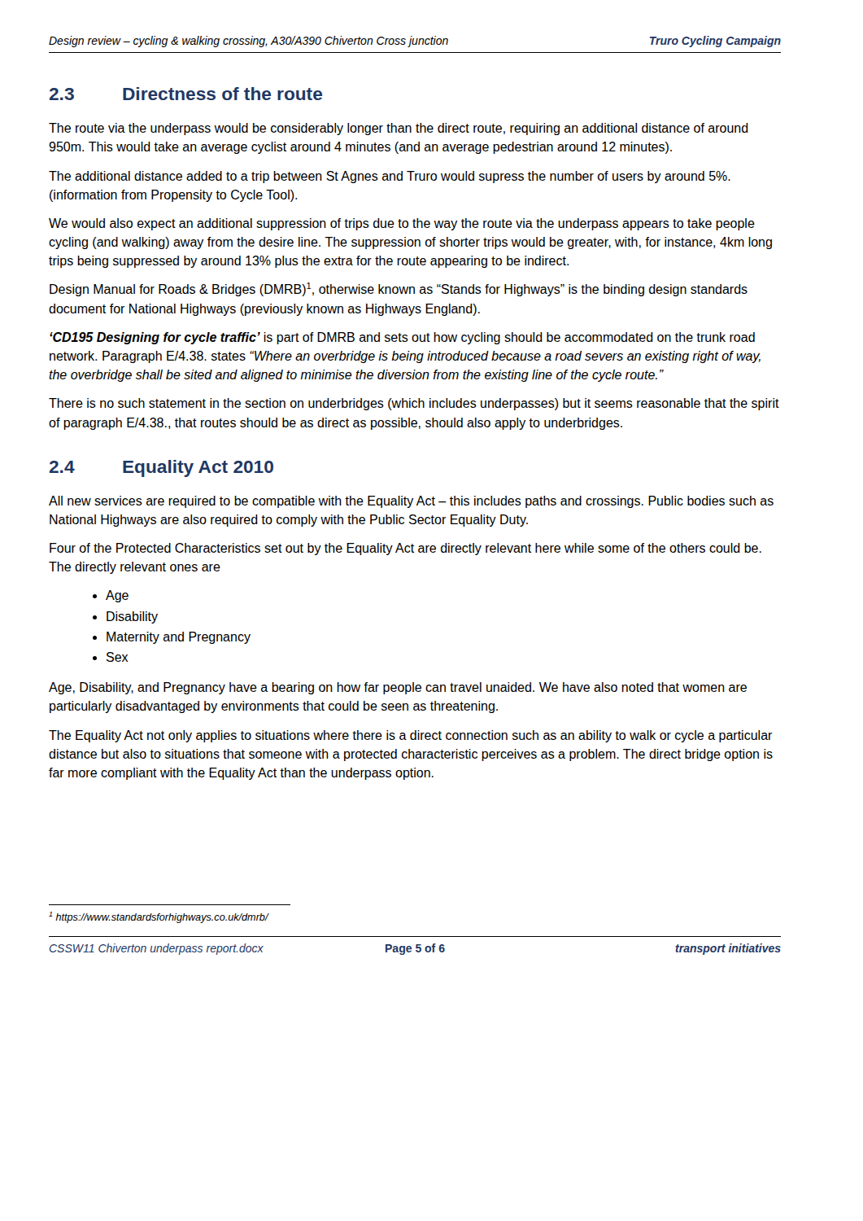Design review – cycling & walking crossing, A30/A390 Chiverton Cross junction Truro Cycling Campaign
2.3 Directness of the route
The route via the underpass would be considerably longer than the direct route, requiring an additional distance of around 950m. This would take an average cyclist around 4 minutes (and an average pedestrian around 12 minutes).
The additional distance added to a trip between St Agnes and Truro would supress the number of users by around 5%. (information from Propensity to Cycle Tool).
We would also expect an additional suppression of trips due to the way the route via the underpass appears to take people cycling (and walking) away from the desire line. The suppression of shorter trips would be greater, with, for instance, 4km long trips being suppressed by around 13% plus the extra for the route appearing to be indirect.
Design Manual for Roads & Bridges (DMRB)1, otherwise known as “Stands for Highways” is the binding design standards document for National Highways (previously known as Highways England).
‘CD195 Designing for cycle traffic’ is part of DMRB and sets out how cycling should be accommodated on the trunk road network. Paragraph E/4.38. states “Where an overbridge is being introduced because a road severs an existing right of way, the overbridge shall be sited and aligned to minimise the diversion from the existing line of the cycle route.”
There is no such statement in the section on underbridges (which includes underpasses) but it seems reasonable that the spirit of paragraph E/4.38., that routes should be as direct as possible, should also apply to underbridges.
2.4 Equality Act 2010
All new services are required to be compatible with the Equality Act – this includes paths and crossings. Public bodies such as National Highways are also required to comply with the Public Sector Equality Duty.
Four of the Protected Characteristics set out by the Equality Act are directly relevant here while some of the others could be. The directly relevant ones are
Age
Disability
Maternity and Pregnancy
Sex
Age, Disability, and Pregnancy have a bearing on how far people can travel unaided. We have also noted that women are particularly disadvantaged by environments that could be seen as threatening.
The Equality Act not only applies to situations where there is a direct connection such as an ability to walk or cycle a particular distance but also to situations that someone with a protected characteristic perceives as a problem. The direct bridge option is far more compliant with the Equality Act than the underpass option.
1 https://www.standardsforhighways.co.uk/dmrb/
CSSW11 Chiverton underpass report.docx Page 5 of 6 transport initiatives